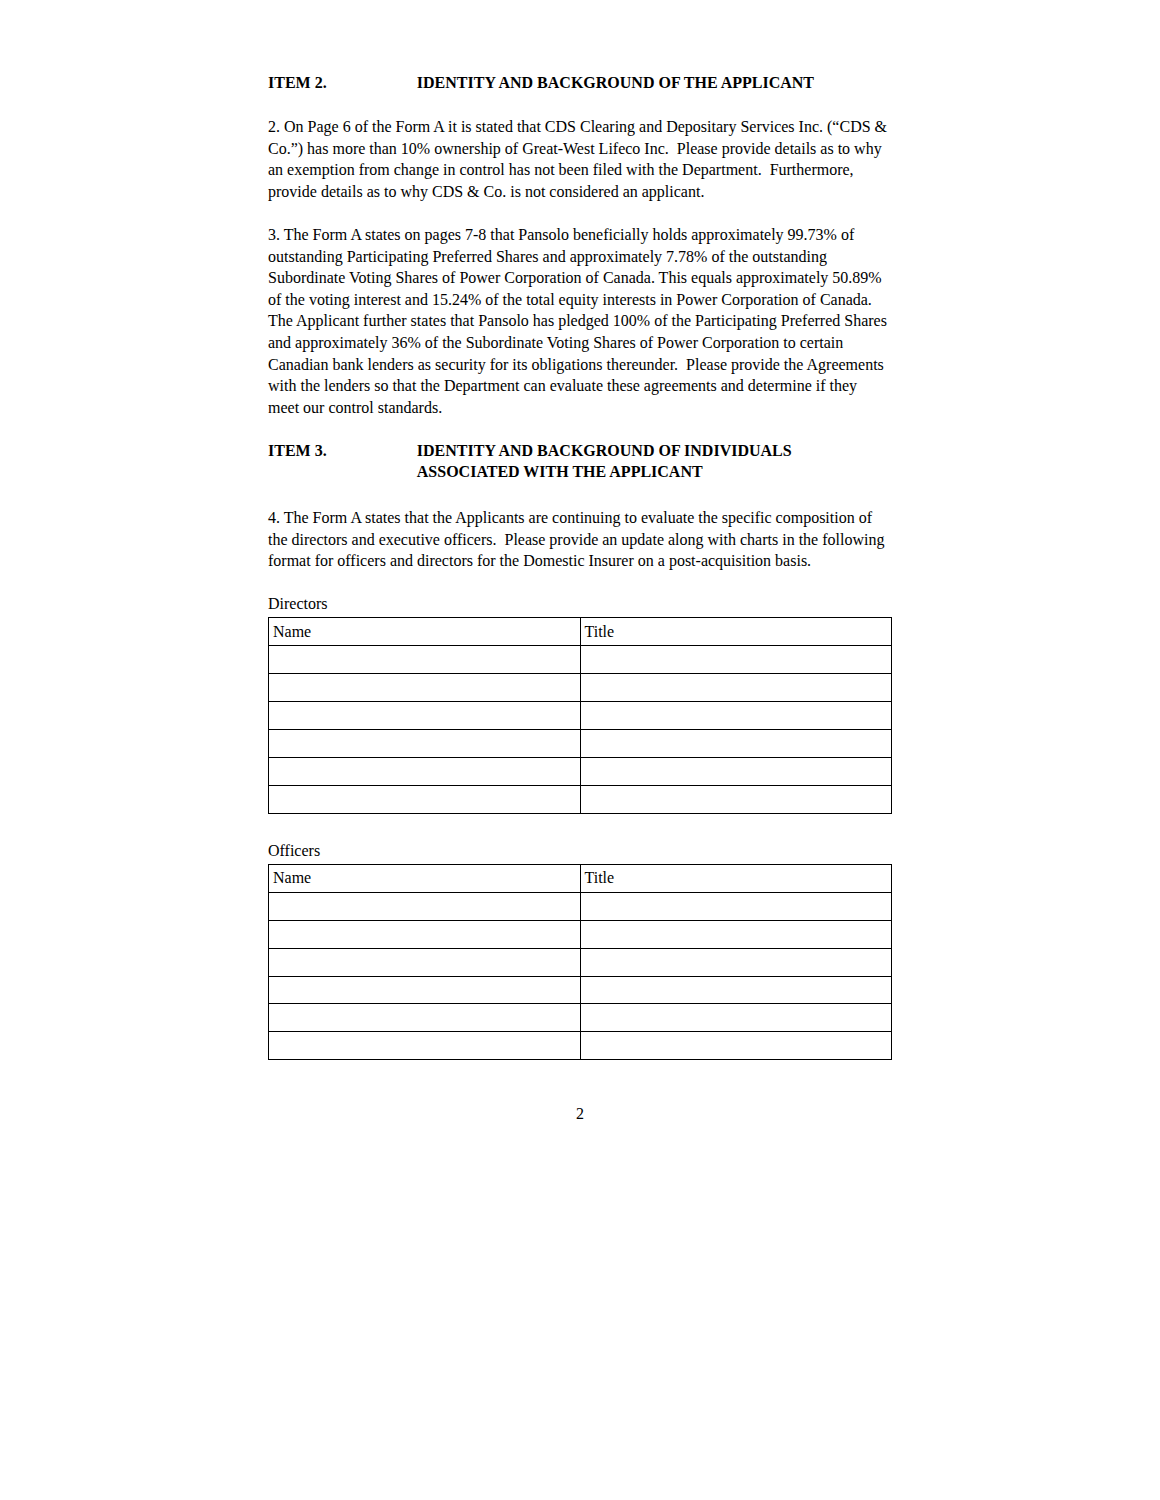ITEM 2. IDENTITY AND BACKGROUND OF THE APPLICANT
2. On Page 6 of the Form A it is stated that CDS Clearing and Depositary Services Inc. (“CDS & Co.”) has more than 10% ownership of Great-West Lifeco Inc. Please provide details as to why an exemption from change in control has not been filed with the Department. Furthermore, provide details as to why CDS & Co. is not considered an applicant.
3. The Form A states on pages 7-8 that Pansolo beneficially holds approximately 99.73% of outstanding Participating Preferred Shares and approximately 7.78% of the outstanding Subordinate Voting Shares of Power Corporation of Canada. This equals approximately 50.89% of the voting interest and 15.24% of the total equity interests in Power Corporation of Canada. The Applicant further states that Pansolo has pledged 100% of the Participating Preferred Shares and approximately 36% of the Subordinate Voting Shares of Power Corporation to certain Canadian bank lenders as security for its obligations thereunder. Please provide the Agreements with the lenders so that the Department can evaluate these agreements and determine if they meet our control standards.
ITEM 3. IDENTITY AND BACKGROUND OF INDIVIDUALSASSOCIATED WITH THE APPLICANT
4. The Form A states that the Applicants are continuing to evaluate the specific composition of the directors and executive officers. Please provide an update along with charts in the following format for officers and directors for the Domestic Insurer on a post-acquisition basis.
Directors
| Name | Title |
| --- | --- |
Officers
| Name | Title |
| --- | --- |
2